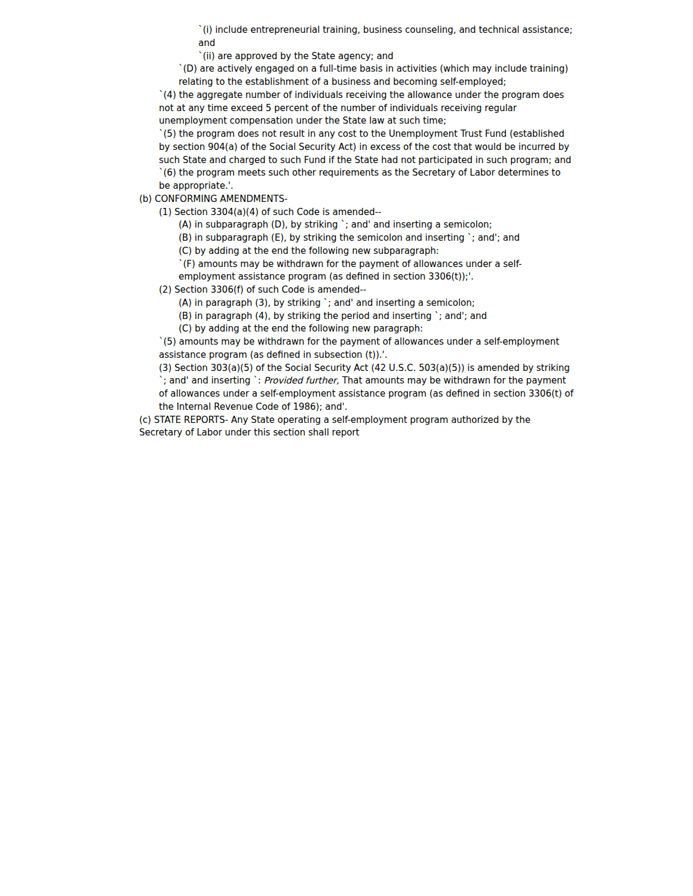`(i) include entrepreneurial training, business counseling, and technical assistance; and
`(ii) are approved by the State agency; and
`(D) are actively engaged on a full-time basis in activities (which may include training) relating to the establishment of a business and becoming self-employed;
`(4) the aggregate number of individuals receiving the allowance under the program does not at any time exceed 5 percent of the number of individuals receiving regular unemployment compensation under the State law at such time;
`(5) the program does not result in any cost to the Unemployment Trust Fund (established by section 904(a) of the Social Security Act) in excess of the cost that would be incurred by such State and charged to such Fund if the State had not participated in such program; and
`(6) the program meets such other requirements as the Secretary of Labor determines to be appropriate.'.
(b) CONFORMING AMENDMENTS-
(1) Section 3304(a)(4) of such Code is amended--
(A) in subparagraph (D), by striking `; and' and inserting a semicolon;
(B) in subparagraph (E), by striking the semicolon and inserting `; and'; and
(C) by adding at the end the following new subparagraph:
`(F) amounts may be withdrawn for the payment of allowances under a self-employment assistance program (as defined in section 3306(t));'.
(2) Section 3306(f) of such Code is amended--
(A) in paragraph (3), by striking `; and' and inserting a semicolon;
(B) in paragraph (4), by striking the period and inserting `; and'; and
(C) by adding at the end the following new paragraph:
`(5) amounts may be withdrawn for the payment of allowances under a self-employment assistance program (as defined in subsection (t)).'.
(3) Section 303(a)(5) of the Social Security Act (42 U.S.C. 503(a)(5)) is amended by striking `; and' and inserting `: Provided further, That amounts may be withdrawn for the payment of allowances under a self-employment assistance program (as defined in section 3306(t) of the Internal Revenue Code of 1986); and'.
(c) STATE REPORTS- Any State operating a self-employment program authorized by the Secretary of Labor under this section shall report